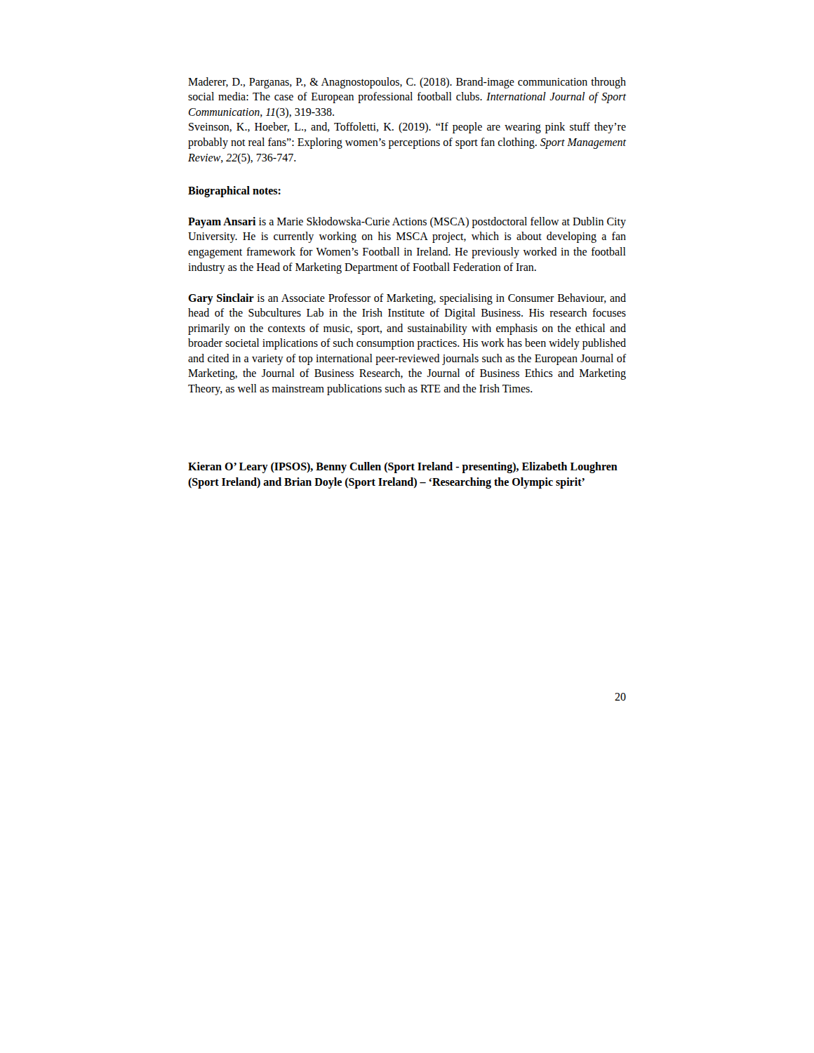Maderer, D., Parganas, P., & Anagnostopoulos, C. (2018). Brand-image communication through social media: The case of European professional football clubs. International Journal of Sport Communication, 11(3), 319-338.
Sveinson, K., Hoeber, L., and, Toffoletti, K. (2019). “If people are wearing pink stuff they’re probably not real fans”: Exploring women’s perceptions of sport fan clothing. Sport Management Review, 22(5), 736-747.
Biographical notes:
Payam Ansari is a Marie Skłodowska-Curie Actions (MSCA) postdoctoral fellow at Dublin City University. He is currently working on his MSCA project, which is about developing a fan engagement framework for Women’s Football in Ireland. He previously worked in the football industry as the Head of Marketing Department of Football Federation of Iran.
Gary Sinclair is an Associate Professor of Marketing, specialising in Consumer Behaviour, and head of the Subcultures Lab in the Irish Institute of Digital Business. His research focuses primarily on the contexts of music, sport, and sustainability with emphasis on the ethical and broader societal implications of such consumption practices. His work has been widely published and cited in a variety of top international peer-reviewed journals such as the European Journal of Marketing, the Journal of Business Research, the Journal of Business Ethics and Marketing Theory, as well as mainstream publications such as RTE and the Irish Times.
Kieran O’ Leary (IPSOS), Benny Cullen (Sport Ireland - presenting), Elizabeth Loughren (Sport Ireland) and Brian Doyle (Sport Ireland) – ‘Researching the Olympic spirit’
20